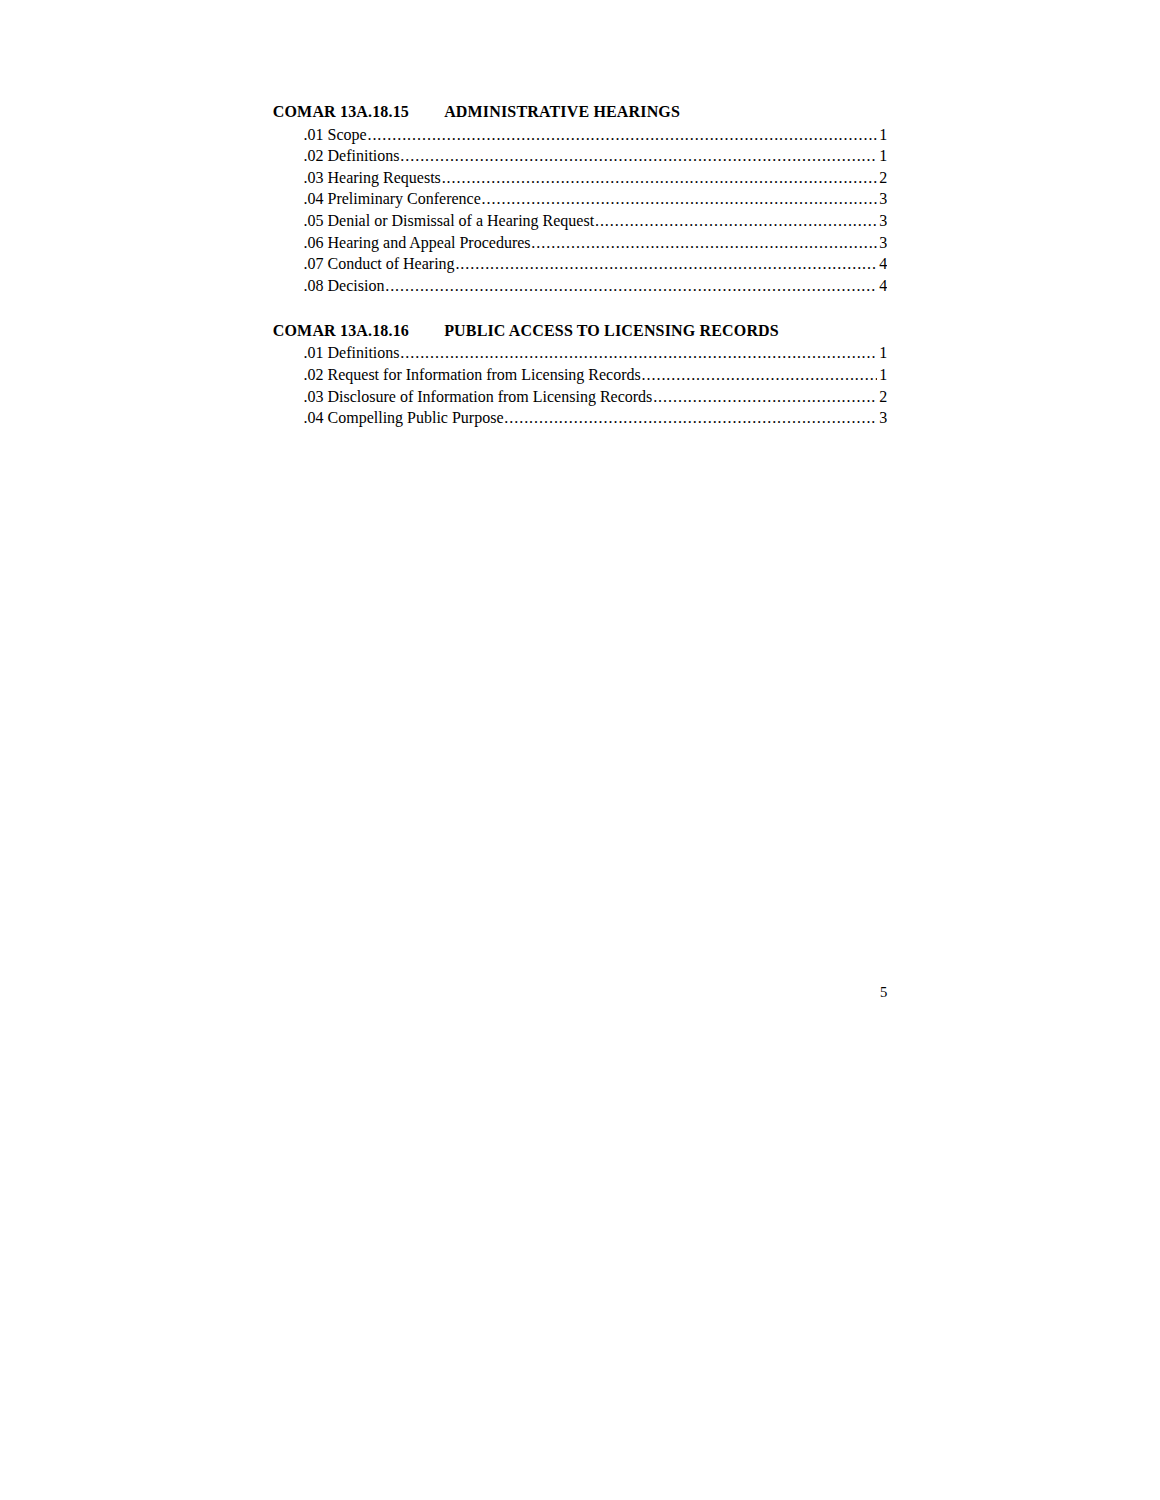COMAR 13A.18.15 ADMINISTRATIVE HEARINGS
.01 Scope........................................................................................................................................... 1
.02 Definitions................................................................................................................................. 1
.03 Hearing Requests....................................................................................................................... 2
.04 Preliminary Conference............................................................................................................. 3
.05 Denial or Dismissal of a Hearing Request................................................................................. 3
.06 Hearing and Appeal Procedures................................................................................................. 3
.07 Conduct of Hearing................................................................................................................... 4
.08 Decision.................................................................................................................................... 4
COMAR 13A.18.16 PUBLIC ACCESS TO LICENSING RECORDS
.01 Definitions................................................................................................................................. 1
.02 Request for Information from Licensing Records....................................................................... 1
.03 Disclosure of Information from Licensing Records.................................................................. 2
.04 Compelling Public Purpose..................................................................................................... 3
5